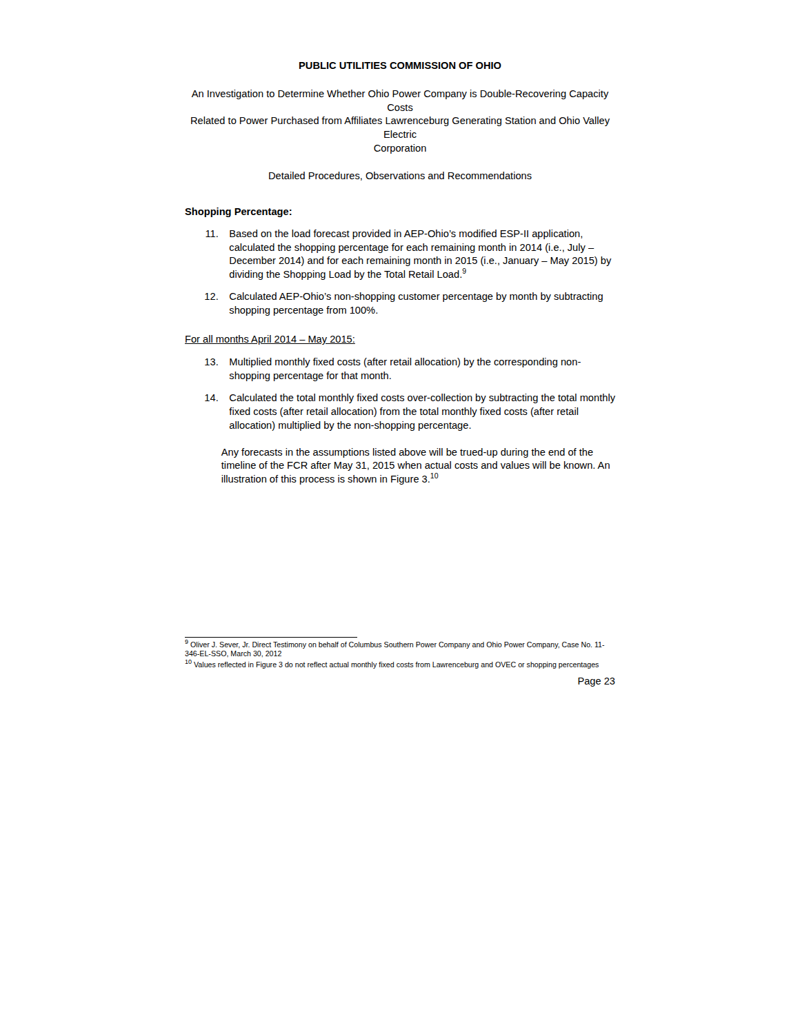PUBLIC UTILITIES COMMISSION OF OHIO
An Investigation to Determine Whether Ohio Power Company is Double-Recovering Capacity Costs
Related to Power Purchased from Affiliates Lawrenceburg Generating Station and Ohio Valley Electric
Corporation
Detailed Procedures, Observations and Recommendations
Shopping Percentage:
Based on the load forecast provided in AEP-Ohio’s modified ESP-II application, calculated the shopping percentage for each remaining month in 2014 (i.e., July – December 2014) and for each remaining month in 2015 (i.e., January – May 2015) by dividing the Shopping Load by the Total Retail Load.9
Calculated AEP-Ohio’s non-shopping customer percentage by month by subtracting shopping percentage from 100%.
For all months April 2014 – May 2015:
Multiplied monthly fixed costs (after retail allocation) by the corresponding non-shopping percentage for that month.
Calculated the total monthly fixed costs over-collection by subtracting the total monthly fixed costs (after retail allocation) from the total monthly fixed costs (after retail allocation) multiplied by the non-shopping percentage.
Any forecasts in the assumptions listed above will be trued-up during the end of the timeline of the FCR after May 31, 2015 when actual costs and values will be known. An illustration of this process is shown in Figure 3.10
9 Oliver J. Sever, Jr. Direct Testimony on behalf of Columbus Southern Power Company and Ohio Power Company, Case No. 11-346-EL-SSO, March 30, 2012
10 Values reflected in Figure 3 do not reflect actual monthly fixed costs from Lawrenceburg and OVEC or shopping percentages
Page 23